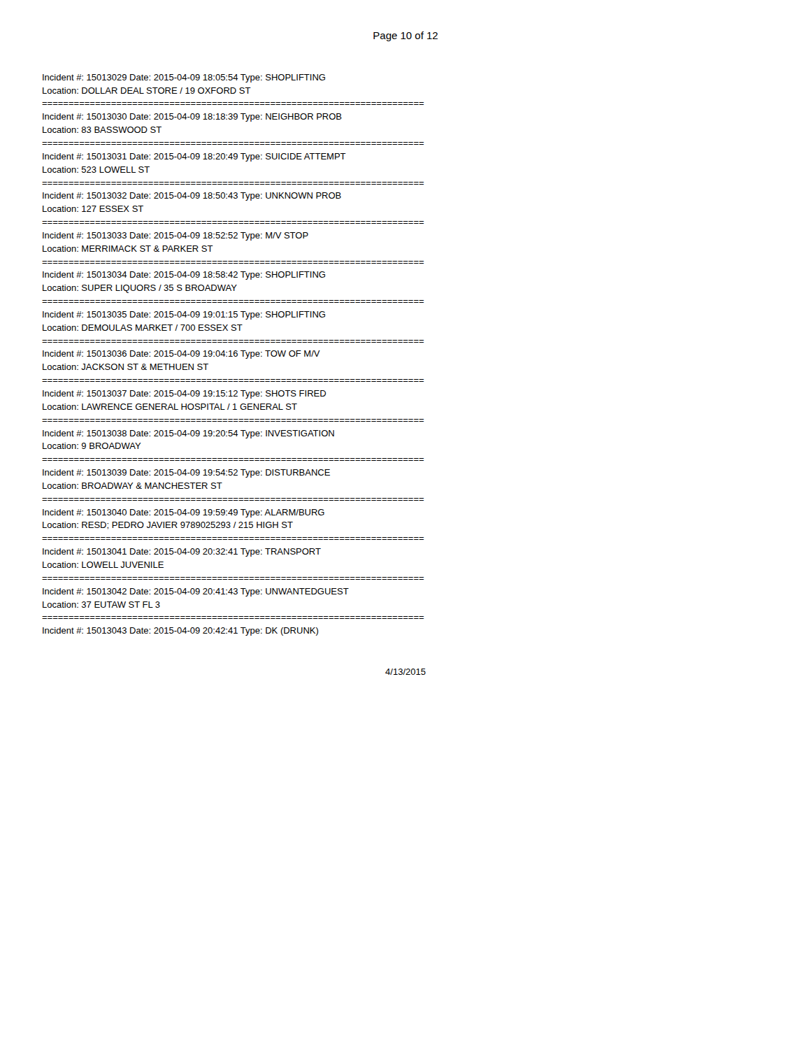Page 10 of 12
Incident #: 15013029 Date: 2015-04-09 18:05:54 Type: SHOPLIFTING
Location: DOLLAR DEAL STORE / 19 OXFORD ST
========================================================================
Incident #: 15013030 Date: 2015-04-09 18:18:39 Type: NEIGHBOR PROB
Location: 83 BASSWOOD ST
========================================================================
Incident #: 15013031 Date: 2015-04-09 18:20:49 Type: SUICIDE ATTEMPT
Location: 523 LOWELL ST
========================================================================
Incident #: 15013032 Date: 2015-04-09 18:50:43 Type: UNKNOWN PROB
Location: 127 ESSEX ST
========================================================================
Incident #: 15013033 Date: 2015-04-09 18:52:52 Type: M/V STOP
Location: MERRIMACK ST & PARKER ST
========================================================================
Incident #: 15013034 Date: 2015-04-09 18:58:42 Type: SHOPLIFTING
Location: SUPER LIQUORS / 35 S BROADWAY
========================================================================
Incident #: 15013035 Date: 2015-04-09 19:01:15 Type: SHOPLIFTING
Location: DEMOULAS MARKET / 700 ESSEX ST
========================================================================
Incident #: 15013036 Date: 2015-04-09 19:04:16 Type: TOW OF M/V
Location: JACKSON ST & METHUEN ST
========================================================================
Incident #: 15013037 Date: 2015-04-09 19:15:12 Type: SHOTS FIRED
Location: LAWRENCE GENERAL HOSPITAL / 1 GENERAL ST
========================================================================
Incident #: 15013038 Date: 2015-04-09 19:20:54 Type: INVESTIGATION
Location: 9 BROADWAY
========================================================================
Incident #: 15013039 Date: 2015-04-09 19:54:52 Type: DISTURBANCE
Location: BROADWAY & MANCHESTER ST
========================================================================
Incident #: 15013040 Date: 2015-04-09 19:59:49 Type: ALARM/BURG
Location: RESD; PEDRO JAVIER 9789025293 / 215 HIGH ST
========================================================================
Incident #: 15013041 Date: 2015-04-09 20:32:41 Type: TRANSPORT
Location: LOWELL JUVENILE
========================================================================
Incident #: 15013042 Date: 2015-04-09 20:41:43 Type: UNWANTEDGUEST
Location: 37 EUTAW ST FL 3
========================================================================
Incident #: 15013043 Date: 2015-04-09 20:42:41 Type: DK (DRUNK)
4/13/2015